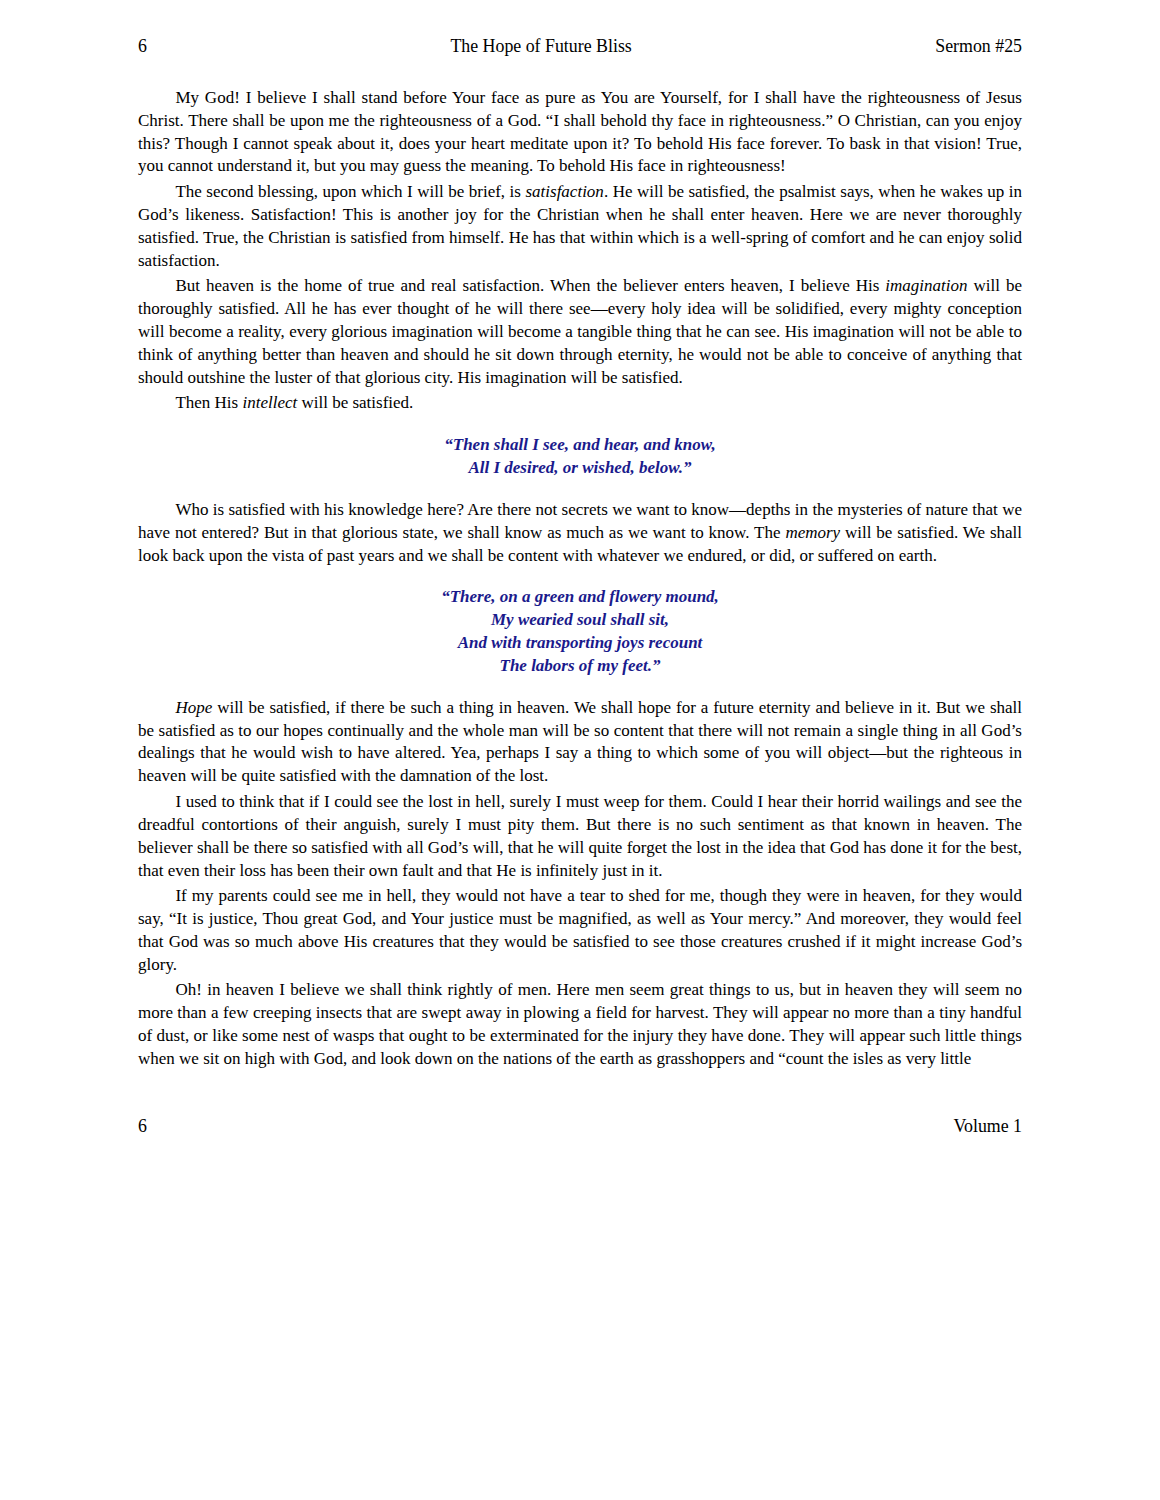6 The Hope of Future Bliss Sermon #25
My God! I believe I shall stand before Your face as pure as You are Yourself, for I shall have the righteousness of Jesus Christ. There shall be upon me the righteousness of a God. “I shall behold thy face in righteousness.” O Christian, can you enjoy this? Though I cannot speak about it, does your heart meditate upon it? To behold His face forever. To bask in that vision! True, you cannot understand it, but you may guess the meaning. To behold His face in righteousness!
The second blessing, upon which I will be brief, is satisfaction. He will be satisfied, the psalmist says, when he wakes up in God’s likeness. Satisfaction! This is another joy for the Christian when he shall enter heaven. Here we are never thoroughly satisfied. True, the Christian is satisfied from himself. He has that within which is a well-spring of comfort and he can enjoy solid satisfaction.
But heaven is the home of true and real satisfaction. When the believer enters heaven, I believe His imagination will be thoroughly satisfied. All he has ever thought of he will there see—every holy idea will be solidified, every mighty conception will become a reality, every glorious imagination will become a tangible thing that he can see. His imagination will not be able to think of anything better than heaven and should he sit down through eternity, he would not be able to conceive of anything that should outshine the luster of that glorious city. His imagination will be satisfied.
Then His intellect will be satisfied.
“Then shall I see, and hear, and know,
All I desired, or wished, below.”
Who is satisfied with his knowledge here? Are there not secrets we want to know—depths in the mysteries of nature that we have not entered? But in that glorious state, we shall know as much as we want to know. The memory will be satisfied. We shall look back upon the vista of past years and we shall be content with whatever we endured, or did, or suffered on earth.
“There, on a green and flowery mound,
My wearied soul shall sit,
And with transporting joys recount
The labors of my feet.”
Hope will be satisfied, if there be such a thing in heaven. We shall hope for a future eternity and believe in it. But we shall be satisfied as to our hopes continually and the whole man will be so content that there will not remain a single thing in all God’s dealings that he would wish to have altered. Yea, perhaps I say a thing to which some of you will object—but the righteous in heaven will be quite satisfied with the damnation of the lost.
I used to think that if I could see the lost in hell, surely I must weep for them. Could I hear their horrid wailings and see the dreadful contortions of their anguish, surely I must pity them. But there is no such sentiment as that known in heaven. The believer shall be there so satisfied with all God’s will, that he will quite forget the lost in the idea that God has done it for the best, that even their loss has been their own fault and that He is infinitely just in it.
If my parents could see me in hell, they would not have a tear to shed for me, though they were in heaven, for they would say, “It is justice, Thou great God, and Your justice must be magnified, as well as Your mercy.” And moreover, they would feel that God was so much above His creatures that they would be satisfied to see those creatures crushed if it might increase God’s glory.
Oh! in heaven I believe we shall think rightly of men. Here men seem great things to us, but in heaven they will seem no more than a few creeping insects that are swept away in plowing a field for harvest. They will appear no more than a tiny handful of dust, or like some nest of wasps that ought to be exterminated for the injury they have done. They will appear such little things when we sit on high with God, and look down on the nations of the earth as grasshoppers and “count the isles as very little
6 Volume 1